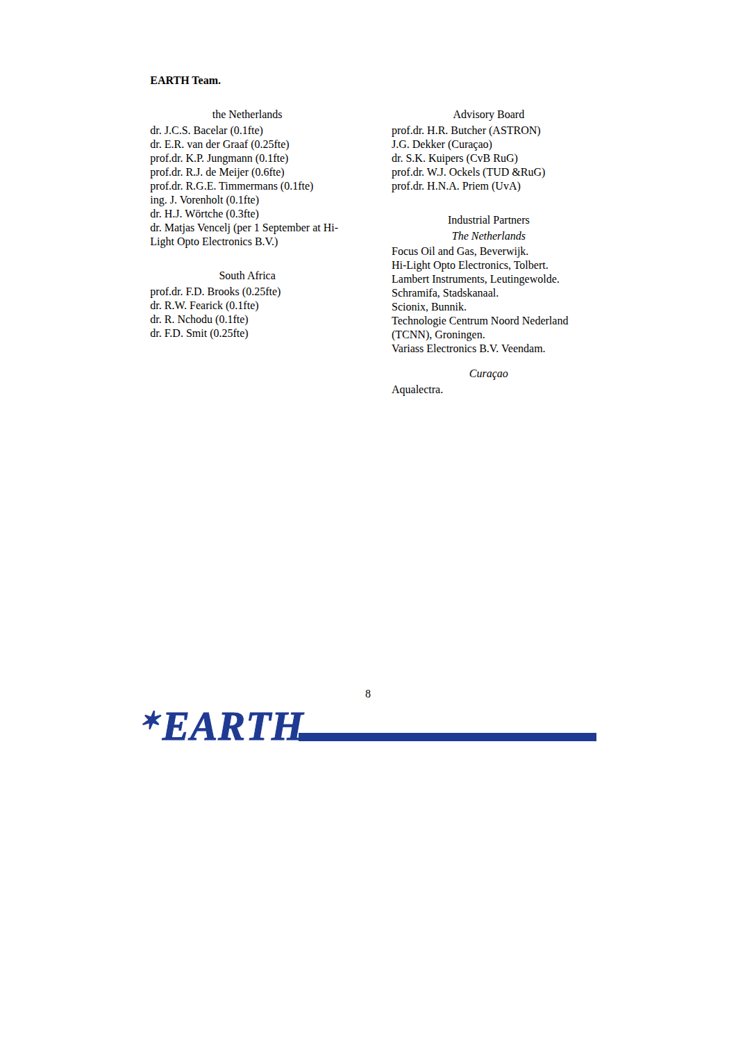EARTH Team.
the Netherlands
dr. J.C.S. Bacelar (0.1fte)
dr. E.R. van der Graaf (0.25fte)
prof.dr. K.P. Jungmann (0.1fte)
prof.dr. R.J. de Meijer (0.6fte)
prof.dr. R.G.E. Timmermans (0.1fte)
ing. J. Vorenholt (0.1fte)
dr. H.J. Wörtche (0.3fte)
dr. Matjas Vencelj (per 1 September at Hi-Light Opto Electronics B.V.)
South Africa
prof.dr. F.D. Brooks (0.25fte)
dr. R.W. Fearick (0.1fte)
dr. R. Nchodu (0.1fte)
dr. F.D. Smit (0.25fte)
Advisory Board
prof.dr. H.R. Butcher (ASTRON)
J.G. Dekker (Curaçao)
dr. S.K. Kuipers (CvB RuG)
prof.dr. W.J. Ockels (TUD &RuG)
prof.dr. H.N.A. Priem (UvA)
Industrial Partners
The Netherlands
Focus Oil and Gas, Beverwijk.
Hi-Light Opto Electronics, Tolbert.
Lambert Instruments, Leutingewolde.
Schramifa, Stadskanaal.
Scionix, Bunnik.
Technologie Centrum Noord Nederland (TCNN), Groningen.
Variass Electronics B.V. Veendam.
Curaçao
Aqualectra.
8
✶EARTH